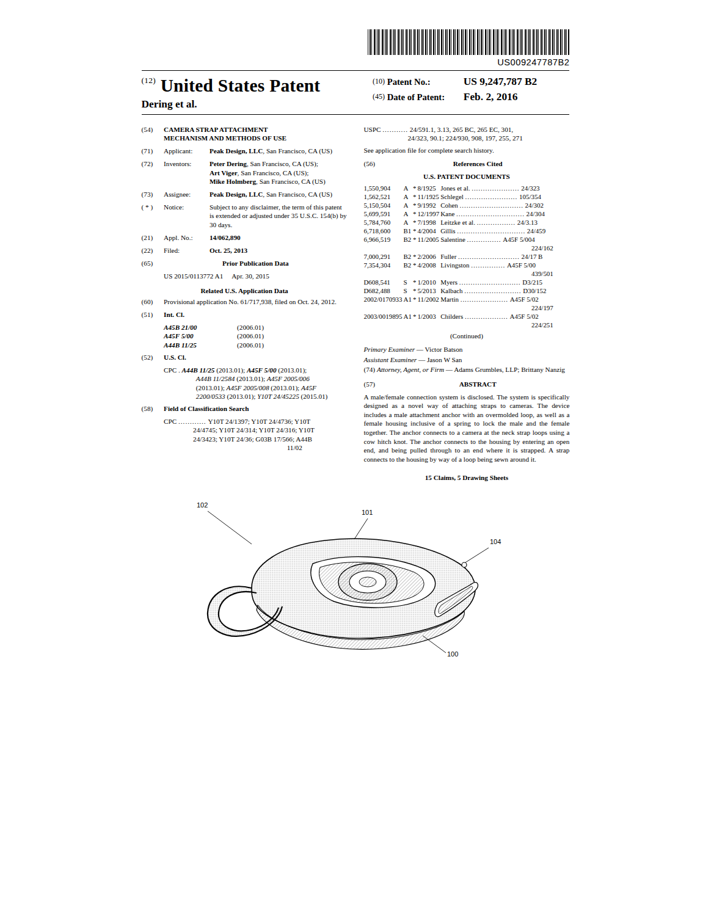US009247787B2
(12) United States Patent
Dering et al.
(10) Patent No.: US 9,247,787 B2
(45) Date of Patent: Feb. 2, 2016
(54) CAMERA STRAP ATTACHMENT
MECHANISM AND METHODS OF USE
(71) Applicant: Peak Design, LLC, San Francisco, CA (US)
(72) Inventors: Peter Dering, San Francisco, CA (US);
Art Viger, San Francisco, CA (US);
Mike Holmberg, San Francisco, CA (US)
(73) Assignee: Peak Design, LLC, San Francisco, CA (US)
( * ) Notice: Subject to any disclaimer, the term of this patent is extended or adjusted under 35 U.S.C. 154(b) by 30 days.
(21) Appl. No.: 14/062,890
(22) Filed: Oct. 25, 2013
(65) Prior Publication Data
US 2015/0113772 A1 Apr. 30, 2015
Related U.S. Application Data
(60) Provisional application No. 61/717,938, filed on Oct. 24, 2012.
(51) Int. Cl.
A45B 21/00(2006.01)
A45F 5/00(2006.01)
A44B 11/25(2006.01)
(52) U.S. Cl.
CPC . A44B 11/25 (2013.01); A45F 5/00 (2013.01);
A44B 11/2584 (2013.01); A45F 2005/006
(2013.01); A45F 2005/008 (2013.01); A45F
2200/0533 (2013.01); Y10T 24/45225 (2015.01)
(58) Field of Classification Search
CPC ............ Y10T 24/1397; Y10T 24/4736; Y10T
24/4745; Y10T 24/314; Y10T 24/316; Y10T
24/3423; Y10T 24/36; G03B 17/566; A44B
11/02
USPC ........... 24/591.1, 3.13, 265 BC, 265 EC, 301,
24/323, 90.1; 224/930, 908, 197, 255, 271
See application file for complete search history.
(56) References Cited
U.S. PATENT DOCUMENTS
| 1,550,904 | A | * | 8/1925 | Jones et al. ..................... 24/323 |
| 1,562,521 | A | * | 11/1925 | Schlegel ....................... 105/354 |
| 5,150,504 | A | * | 9/1992 | Cohen ............................ 24/302 |
| 5,699,591 | A | * | 12/1997 | Kane .............................. 24/304 |
| 5,784,760 | A | * | 7/1998 | Leitzke et al. ................. 24/3.13 |
| 6,718,600 | B1 | * | 4/2004 | Gillis .............................. 24/459 |
| 6,966,519 | B2 | * | 11/2005 | Salentine ............... A45F 5/004 224/162 |
| 7,000,291 | B2 | * | 2/2006 | Fuller ........................... 24/17 B |
| 7,354,304 | B2 | * | 4/2008 | Livingston ............... A45F 5/00 439/501 |
| D608,541 | S | * | 1/2010 | Myers ........................... D3/215 |
| D682,488 | S | * | 5/2013 | Kalbach ......................... D30/152 |
| 2002/0170933 | A1 | * | 11/2002 | Martin ..................... A45F 5/02 224/197 |
| 2003/0019895 | A1 | * | 1/2003 | Childers ................... A45F 5/02 224/251 |
(Continued)
Primary Examiner — Victor Batson
Assistant Examiner — Jason W San
(74) Attorney, Agent, or Firm — Adams Grumbles, LLP; Brittany Nanzig
(57) ABSTRACT
A male/female connection system is disclosed. The system is specifically designed as a novel way of attaching straps to cameras. The device includes a male attachment anchor with an overmolded loop, as well as a female housing inclusive of a spring to lock the male and the female together. The anchor connects to a camera at the neck strap loops using a cow hitch knot. The anchor connects to the housing by entering an open end, and being pulled through to an end where it is strapped. A strap connects to the housing by way of a loop being sewn around it.
15 Claims, 5 Drawing Sheets
102 101 104 100